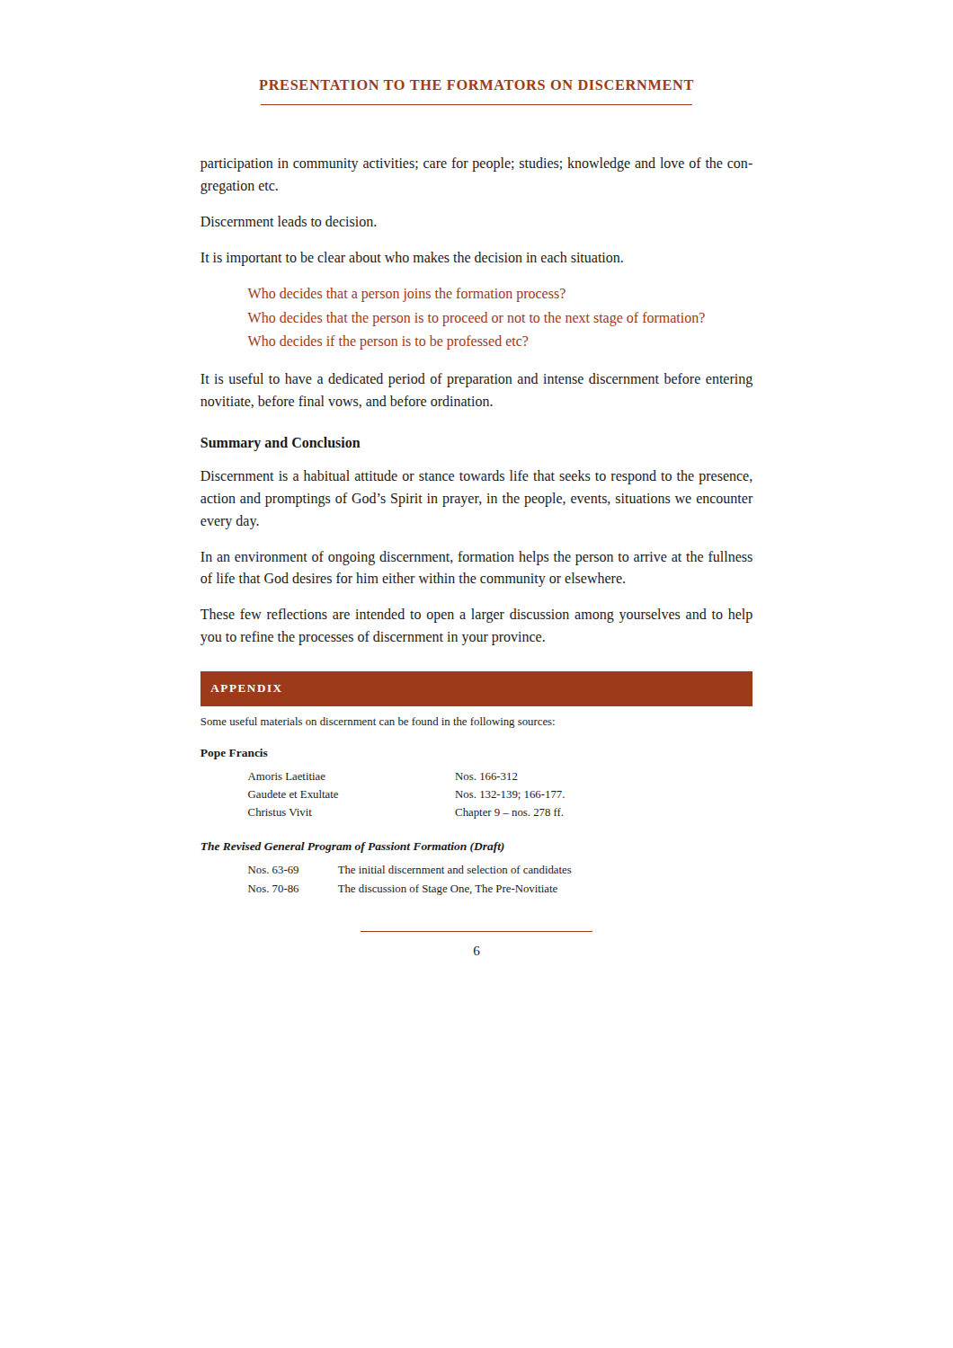Presentation to the Formators on Discernment
participation in community activities; care for people; studies; knowledge and love of the congregation etc.
Discernment leads to decision.
It is important to be clear about who makes the decision in each situation.
Who decides that a person joins the formation process?
Who decides that the person is to proceed or not to the next stage of formation?
Who decides if the person is to be professed etc?
It is useful to have a dedicated period of preparation and intense discernment before entering novitiate, before final vows, and before ordination.
Summary and Conclusion
Discernment is a habitual attitude or stance towards life that seeks to respond to the presence, action and promptings of God’s Spirit in prayer, in the people, events, situations we encounter every day.
In an environment of ongoing discernment, formation helps the person to arrive at the fullness of life that God desires for him either within the community or elsewhere.
These few reflections are intended to open a larger discussion among yourselves and to help you to refine the processes of discernment in your province.
Appendix
Some useful materials on discernment can be found in the following sources:
Pope Francis
| Amoris Laetitiae | Nos. 166-312 |
| Gaudete et Exultate | Nos. 132-139; 166-177. |
| Christus Vivit | Chapter 9 – nos. 278 ff. |
The Revised General Program of Passiont Formation (Draft)
| Nos. 63-69 | The initial discernment and selection of candidates |
| Nos. 70-86 | The discussion of Stage One, The Pre-Novitiate |
6